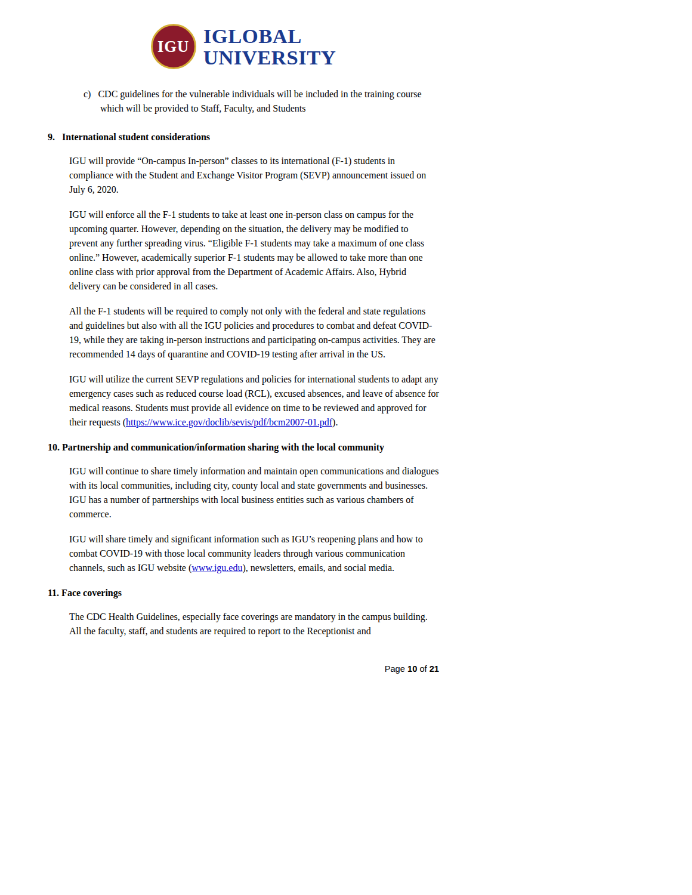IGU
IGLOBAL
UNIVERSITY
c) CDC guidelines for the vulnerable individuals will be included in the training course which will be provided to Staff, Faculty, and Students
9. International student considerations
IGU will provide “On-campus In-person” classes to its international (F-1) students in compliance with the Student and Exchange Visitor Program (SEVP) announcement issued on July 6, 2020.
IGU will enforce all the F-1 students to take at least one in-person class on campus for the upcoming quarter. However, depending on the situation, the delivery may be modified to prevent any further spreading virus. “Eligible F-1 students may take a maximum of one class online.” However, academically superior F-1 students may be allowed to take more than one online class with prior approval from the Department of Academic Affairs. Also, Hybrid delivery can be considered in all cases.
All the F-1 students will be required to comply not only with the federal and state regulations and guidelines but also with all the IGU policies and procedures to combat and defeat COVID-19, while they are taking in-person instructions and participating on-campus activities. They are recommended 14 days of quarantine and COVID-19 testing after arrival in the US.
IGU will utilize the current SEVP regulations and policies for international students to adapt any emergency cases such as reduced course load (RCL), excused absences, and leave of absence for medical reasons. Students must provide all evidence on time to be reviewed and approved for their requests (https://www.ice.gov/doclib/sevis/pdf/bcm2007-01.pdf).
10. Partnership and communication/information sharing with the local community
IGU will continue to share timely information and maintain open communications and dialogues with its local communities, including city, county local and state governments and businesses. IGU has a number of partnerships with local business entities such as various chambers of commerce.
IGU will share timely and significant information such as IGU’s reopening plans and how to combat COVID-19 with those local community leaders through various communication channels, such as IGU website (www.igu.edu), newsletters, emails, and social media.
11. Face coverings
The CDC Health Guidelines, especially face coverings are mandatory in the campus building. All the faculty, staff, and students are required to report to the Receptionist and
Page 10 of 21